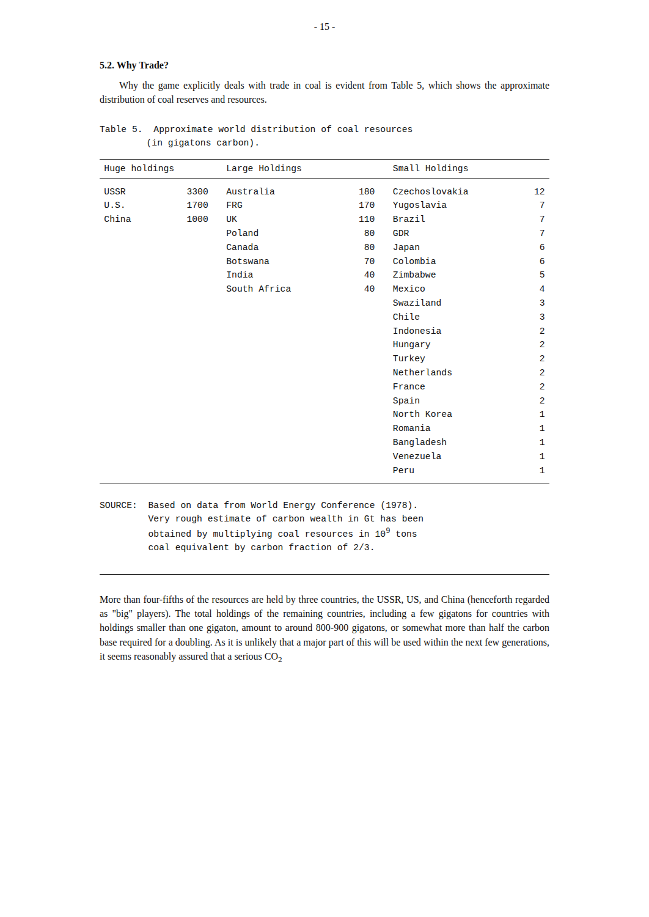- 15 -
5.2. Why Trade?
Why the game explicitly deals with trade in coal is evident from Table 5, which shows the approximate distribution of coal reserves and resources.
Table 5. Approximate world distribution of coal resources
(in gigatons carbon).
| Huge holdings | Large Holdings | Small Holdings |
| --- | --- | --- |
| USSR | 3300 | Australia | 180 | Czechoslovakia | 12 |
| U.S. | 1700 | FRG | 170 | Yugoslavia | 7 |
| China | 1000 | UK | 110 | Brazil | 7 |
| | | Poland | 80 | GDR | 7 |
| | | Canada | 80 | Japan | 6 |
| | | Botswana | 70 | Colombia | 6 |
| | | India | 40 | Zimbabwe | 5 |
| | | South Africa | 40 | Mexico | 4 |
| | | | | Swaziland | 3 |
| | | | | Chile | 3 |
| | | | | Indonesia | 2 |
| | | | | Hungary | 2 |
| | | | | Turkey | 2 |
| | | | | Netherlands | 2 |
| | | | | France | 2 |
| | | | | Spain | 2 |
| | | | | North Korea | 1 |
| | | | | Romania | 1 |
| | | | | Bangladesh | 1 |
| | | | | Venezuela | 1 |
| | | | | Peru | 1 |
| SOURCE: | Based on data from World Energy Conference (1978). Very rough estimate of carbon wealth in Gt has been obtained by multiplying coal resources in 10 9 tons coal equivalent by carbon fraction of 2/3. |
More than four-fifths of the resources are held by three countries, the USSR, US, and China (henceforth regarded as "big" players). The total holdings of the remaining countries, including a few gigatons for countries with holdings smaller than one gigaton, amount to around 800-900 gigatons, or somewhat more than half the carbon base required for a doubling. As it is unlikely that a major part of this will be used within the next few generations, it seems reasonably assured that a serious CO2